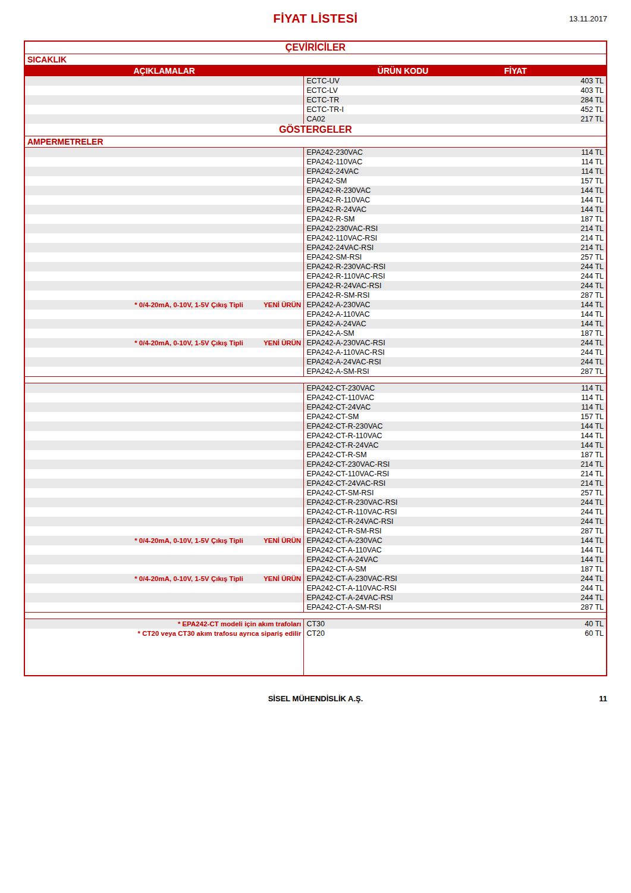FİYAT LİSTESİ
13.11.2017
| ÇEVİRİCİLER |
| SICAKLIK |
| AÇIKLAMALAR | ÜRÜN KODU | FİYAT |
| | | ECTC-UV | 403 TL |
| | | ECTC-LV | 403 TL |
| | | ECTC-TR | 284 TL |
| | | ECTC-TR-I | 452 TL |
| | | CA02 | 217 TL |
| GÖSTERGELER |
| AMPERMETRELER |
| | | EPA242-230VAC | 114 TL |
| | | EPA242-110VAC | 114 TL |
| | | EPA242-24VAC | 114 TL |
| | | EPA242-SM | 157 TL |
| | | EPA242-R-230VAC | 144 TL |
| | | EPA242-R-110VAC | 144 TL |
| | | EPA242-R-24VAC | 144 TL |
| | | EPA242-R-SM | 187 TL |
| | | EPA242-230VAC-RSI | 214 TL |
| | | EPA242-110VAC-RSI | 214 TL |
| | | EPA242-24VAC-RSI | 214 TL |
| | | EPA242-SM-RSI | 257 TL |
| | | EPA242-R-230VAC-RSI | 244 TL |
| | | EPA242-R-110VAC-RSI | 244 TL |
| | | EPA242-R-24VAC-RSI | 244 TL |
| | | EPA242-R-SM-RSI | 287 TL |
| * 0/4-20mA, 0-10V, 1-5V Çıkış Tipli | YENİ ÜRÜN | EPA242-A-230VAC | 144 TL |
| | | EPA242-A-110VAC | 144 TL |
| | | EPA242-A-24VAC | 144 TL |
| | | EPA242-A-SM | 187 TL |
| * 0/4-20mA, 0-10V, 1-5V Çıkış Tipli | YENİ ÜRÜN | EPA242-A-230VAC-RSI | 244 TL |
| | | EPA242-A-110VAC-RSI | 244 TL |
| | | EPA242-A-24VAC-RSI | 244 TL |
| | | EPA242-A-SM-RSI | 287 TL |
| | | EPA242-CT-230VAC | 114 TL |
| | | EPA242-CT-110VAC | 114 TL |
| | | EPA242-CT-24VAC | 114 TL |
| | | EPA242-CT-SM | 157 TL |
| | | EPA242-CT-R-230VAC | 144 TL |
| | | EPA242-CT-R-110VAC | 144 TL |
| | | EPA242-CT-R-24VAC | 144 TL |
| | | EPA242-CT-R-SM | 187 TL |
| | | EPA242-CT-230VAC-RSI | 214 TL |
| | | EPA242-CT-110VAC-RSI | 214 TL |
| | | EPA242-CT-24VAC-RSI | 214 TL |
| | | EPA242-CT-SM-RSI | 257 TL |
| | | EPA242-CT-R-230VAC-RSI | 244 TL |
| | | EPA242-CT-R-110VAC-RSI | 244 TL |
| | | EPA242-CT-R-24VAC-RSI | 244 TL |
| | | EPA242-CT-R-SM-RSI | 287 TL |
| * 0/4-20mA, 0-10V, 1-5V Çıkış Tipli | YENİ ÜRÜN | EPA242-CT-A-230VAC | 144 TL |
| | | EPA242-CT-A-110VAC | 144 TL |
| | | EPA242-CT-A-24VAC | 144 TL |
| | | EPA242-CT-A-SM | 187 TL |
| * 0/4-20mA, 0-10V, 1-5V Çıkış Tipli | YENİ ÜRÜN | EPA242-CT-A-230VAC-RSI | 244 TL |
| | | EPA242-CT-A-110VAC-RSI | 244 TL |
| | | EPA242-CT-A-24VAC-RSI | 244 TL |
| | | EPA242-CT-A-SM-RSI | 287 TL |
| * EPA242-CT modeli için akım trafoları | CT30 | 40 TL |
| * CT20 veya CT30 akım trafosu ayrıca sipariş edilir | CT20 | 60 TL |
SİSEL MÜHENDİSLİK A.Ş.
11